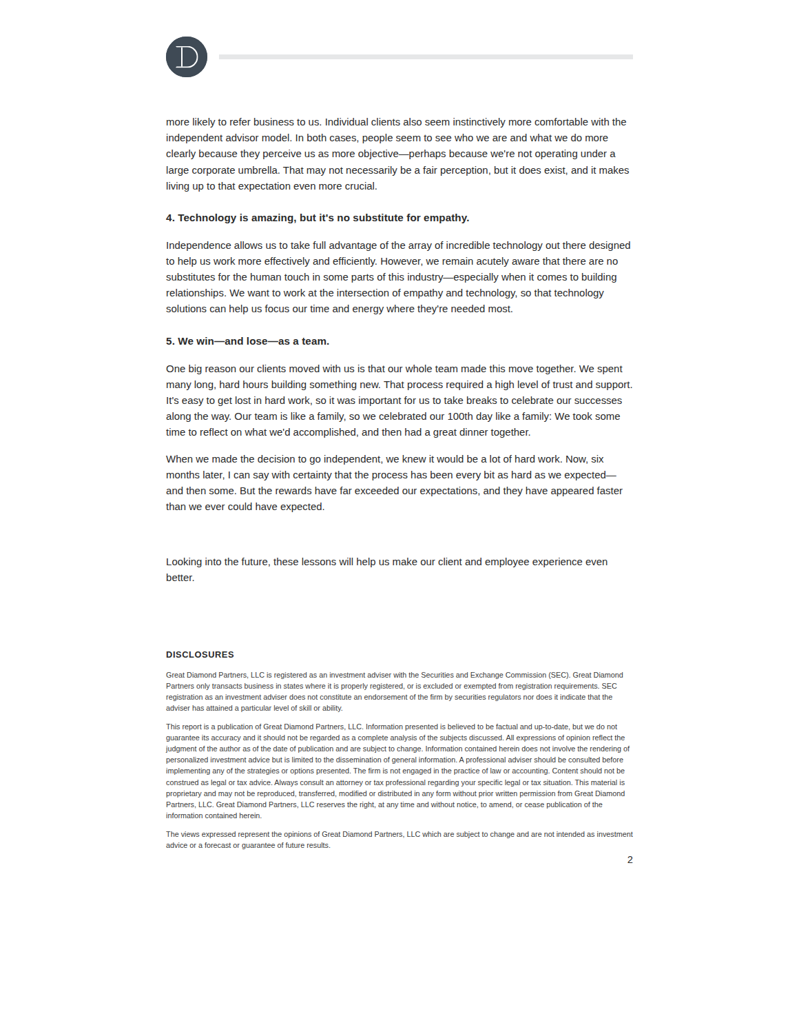more likely to refer business to us. Individual clients also seem instinctively more comfortable with the independent advisor model. In both cases, people seem to see who we are and what we do more clearly because they perceive us as more objective—perhaps because we're not operating under a large corporate umbrella. That may not necessarily be a fair perception, but it does exist, and it makes living up to that expectation even more crucial.
4. Technology is amazing, but it's no substitute for empathy.
Independence allows us to take full advantage of the array of incredible technology out there designed to help us work more effectively and efficiently. However, we remain acutely aware that there are no substitutes for the human touch in some parts of this industry—especially when it comes to building relationships. We want to work at the intersection of empathy and technology, so that technology solutions can help us focus our time and energy where they're needed most.
5. We win—and lose—as a team.
One big reason our clients moved with us is that our whole team made this move together. We spent many long, hard hours building something new. That process required a high level of trust and support. It's easy to get lost in hard work, so it was important for us to take breaks to celebrate our successes along the way. Our team is like a family, so we celebrated our 100th day like a family: We took some time to reflect on what we'd accomplished, and then had a great dinner together.
When we made the decision to go independent, we knew it would be a lot of hard work. Now, six months later, I can say with certainty that the process has been every bit as hard as we expected—and then some. But the rewards have far exceeded our expectations, and they have appeared faster than we ever could have expected.
Looking into the future, these lessons will help us make our client and employee experience even better.
DISCLOSURES
Great Diamond Partners, LLC is registered as an investment adviser with the Securities and Exchange Commission (SEC). Great Diamond Partners only transacts business in states where it is properly registered, or is excluded or exempted from registration requirements. SEC registration as an investment adviser does not constitute an endorsement of the firm by securities regulators nor does it indicate that the adviser has attained a particular level of skill or ability.
This report is a publication of Great Diamond Partners, LLC. Information presented is believed to be factual and up-to-date, but we do not guarantee its accuracy and it should not be regarded as a complete analysis of the subjects discussed. All expressions of opinion reflect the judgment of the author as of the date of publication and are subject to change. Information contained herein does not involve the rendering of personalized investment advice but is limited to the dissemination of general information. A professional adviser should be consulted before implementing any of the strategies or options presented. The firm is not engaged in the practice of law or accounting. Content should not be construed as legal or tax advice. Always consult an attorney or tax professional regarding your specific legal or tax situation. This material is proprietary and may not be reproduced, transferred, modified or distributed in any form without prior written permission from Great Diamond Partners, LLC. Great Diamond Partners, LLC reserves the right, at any time and without notice, to amend, or cease publication of the information contained herein.
The views expressed represent the opinions of Great Diamond Partners, LLC which are subject to change and are not intended as investment advice or a forecast or guarantee of future results.
2